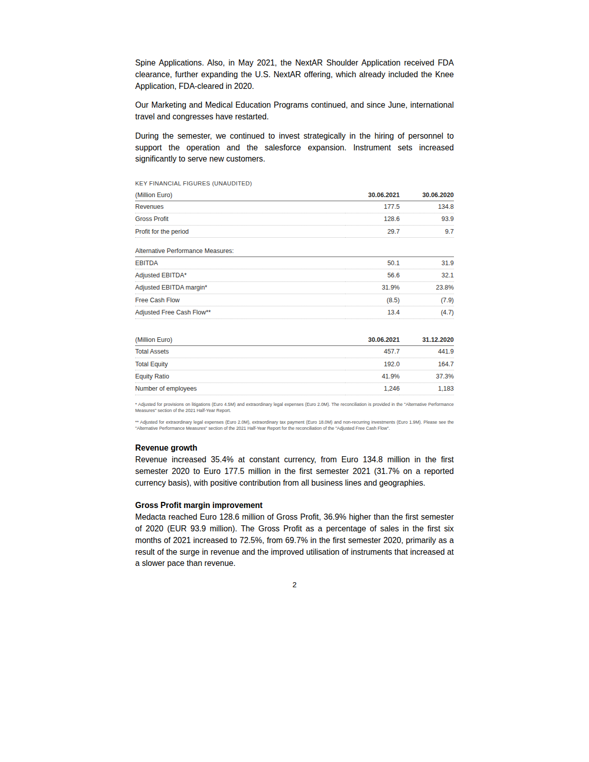Spine Applications. Also, in May 2021, the NextAR Shoulder Application received FDA clearance, further expanding the U.S. NextAR offering, which already included the Knee Application, FDA-cleared in 2020.
Our Marketing and Medical Education Programs continued, and since June, international travel and congresses have restarted.
During the semester, we continued to invest strategically in the hiring of personnel to support the operation and the salesforce expansion. Instrument sets increased significantly to serve new customers.
KEY FINANCIAL FIGURES (UNAUDITED)
| (Million Euro) | 30.06.2021 | 30.06.2020 |
| Revenues | 177.5 | 134.8 |
| Gross Profit | 128.6 | 93.9 |
| Profit for the period | 29.7 | 9.7 |
| Alternative Performance Measures: | | |
| EBITDA | 50.1 | 31.9 |
| Adjusted EBITDA* | 56.6 | 32.1 |
| Adjusted EBITDA margin* | 31.9% | 23.8% |
| Free Cash Flow | (8.5) | (7.9) |
| Adjusted Free Cash Flow** | 13.4 | (4.7) |
| (Million Euro) | 30.06.2021 | 31.12.2020 |
| Total Assets | 457.7 | 441.9 |
| Total Equity | 192.0 | 164.7 |
| Equity Ratio | 41.9% | 37.3% |
| Number of employees | 1,246 | 1,183 |
* Adjusted for provisions on litigations (Euro 4.5M) and extraordinary legal expenses (Euro 2.0M). The reconciliation is provided in the "Alternative Performance Measures" section of the 2021 Half-Year Report.
** Adjusted for extraordinary legal expenses (Euro 2.0M), extraordinary tax payment (Euro 18.0M) and non-recurring investments (Euro 1.9M). Please see the "Alternative Performance Measures" section of the 2021 Half-Year Report for the reconciliation of the "Adjusted Free Cash Flow".
Revenue growth
Revenue increased 35.4% at constant currency, from Euro 134.8 million in the first semester 2020 to Euro 177.5 million in the first semester 2021 (31.7% on a reported currency basis), with positive contribution from all business lines and geographies.
Gross Profit margin improvement
Medacta reached Euro 128.6 million of Gross Profit, 36.9% higher than the first semester of 2020 (EUR 93.9 million). The Gross Profit as a percentage of sales in the first six months of 2021 increased to 72.5%, from 69.7% in the first semester 2020, primarily as a result of the surge in revenue and the improved utilisation of instruments that increased at a slower pace than revenue.
2